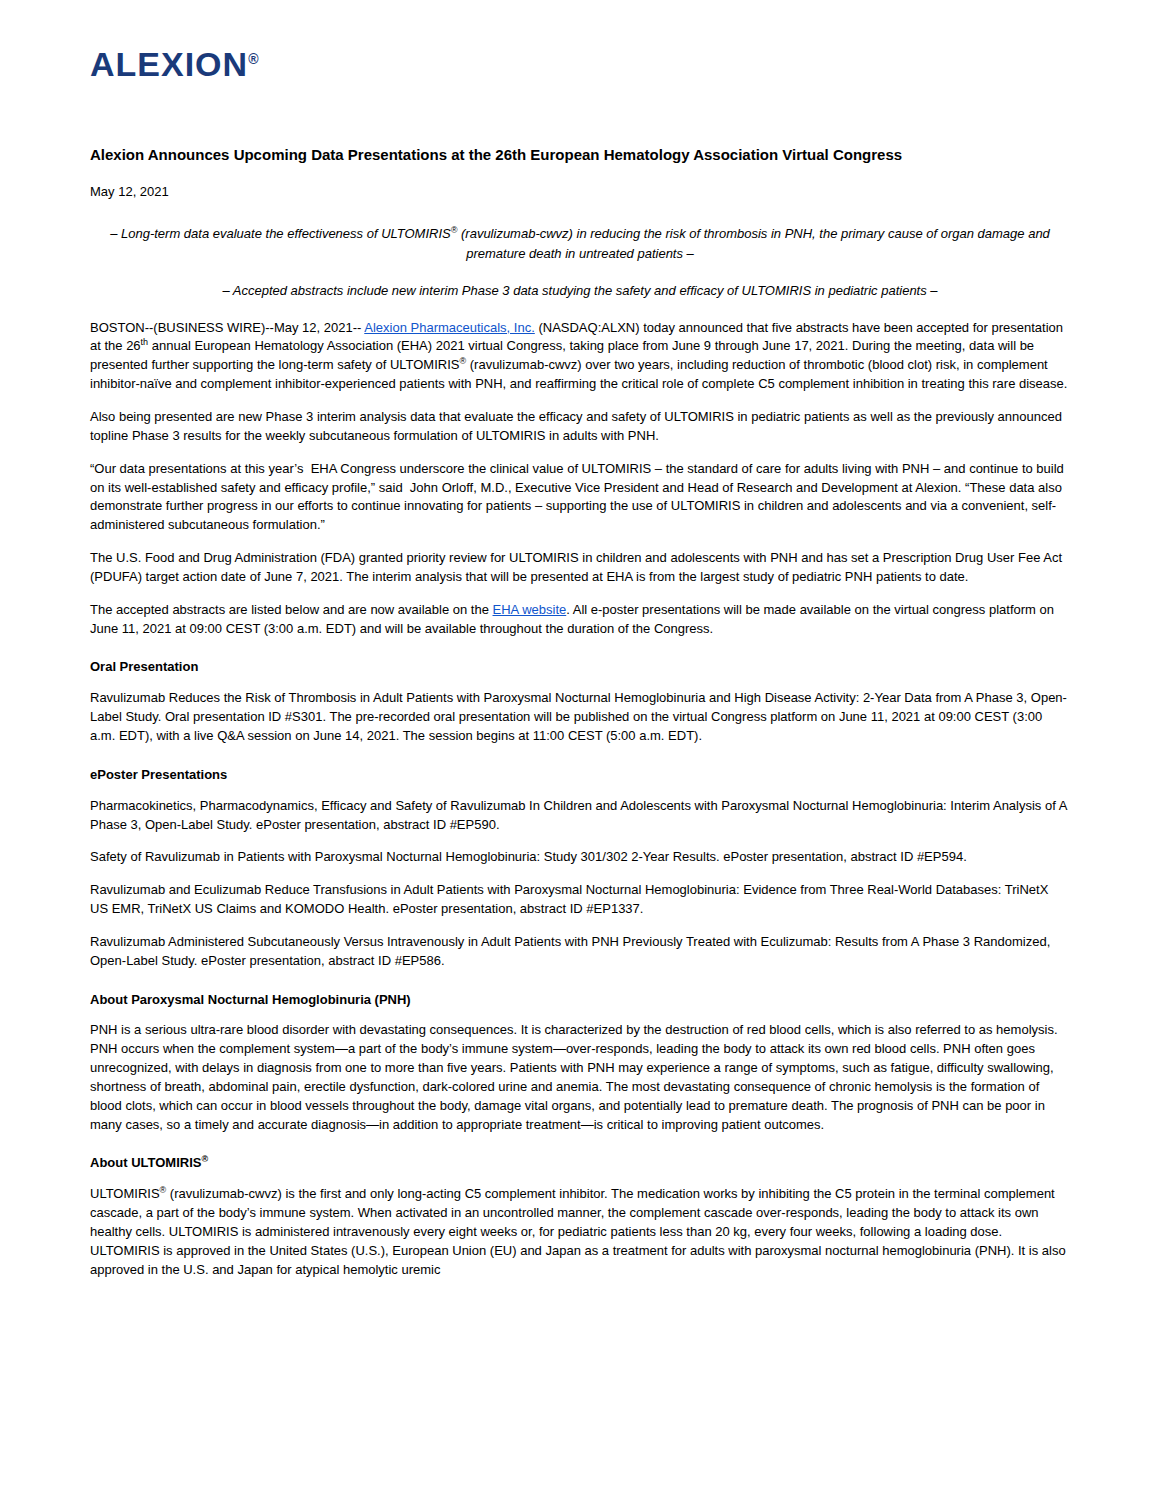ALEXION®
Alexion Announces Upcoming Data Presentations at the 26th European Hematology Association Virtual Congress
May 12, 2021
– Long-term data evaluate the effectiveness of ULTOMIRIS® (ravulizumab-cwvz) in reducing the risk of thrombosis in PNH, the primary cause of organ damage and premature death in untreated patients –
– Accepted abstracts include new interim Phase 3 data studying the safety and efficacy of ULTOMIRIS in pediatric patients –
BOSTON--(BUSINESS WIRE)--May 12, 2021-- Alexion Pharmaceuticals, Inc. (NASDAQ:ALXN) today announced that five abstracts have been accepted for presentation at the 26th annual European Hematology Association (EHA) 2021 virtual Congress, taking place from June 9 through June 17, 2021. During the meeting, data will be presented further supporting the long-term safety of ULTOMIRIS® (ravulizumab-cwvz) over two years, including reduction of thrombotic (blood clot) risk, in complement inhibitor-naïve and complement inhibitor-experienced patients with PNH, and reaffirming the critical role of complete C5 complement inhibition in treating this rare disease.
Also being presented are new Phase 3 interim analysis data that evaluate the efficacy and safety of ULTOMIRIS in pediatric patients as well as the previously announced topline Phase 3 results for the weekly subcutaneous formulation of ULTOMIRIS in adults with PNH.
“Our data presentations at this year’s EHA Congress underscore the clinical value of ULTOMIRIS – the standard of care for adults living with PNH – and continue to build on its well-established safety and efficacy profile,” said John Orloff, M.D., Executive Vice President and Head of Research and Development at Alexion. “These data also demonstrate further progress in our efforts to continue innovating for patients – supporting the use of ULTOMIRIS in children and adolescents and via a convenient, self-administered subcutaneous formulation.”
The U.S. Food and Drug Administration (FDA) granted priority review for ULTOMIRIS in children and adolescents with PNH and has set a Prescription Drug User Fee Act (PDUFA) target action date of June 7, 2021. The interim analysis that will be presented at EHA is from the largest study of pediatric PNH patients to date.
The accepted abstracts are listed below and are now available on the EHA website. All e-poster presentations will be made available on the virtual congress platform on June 11, 2021 at 09:00 CEST (3:00 a.m. EDT) and will be available throughout the duration of the Congress.
Oral Presentation
Ravulizumab Reduces the Risk of Thrombosis in Adult Patients with Paroxysmal Nocturnal Hemoglobinuria and High Disease Activity: 2-Year Data from A Phase 3, Open-Label Study. Oral presentation ID #S301. The pre-recorded oral presentation will be published on the virtual Congress platform on June 11, 2021 at 09:00 CEST (3:00 a.m. EDT), with a live Q&A session on June 14, 2021. The session begins at 11:00 CEST (5:00 a.m. EDT).
ePoster Presentations
Pharmacokinetics, Pharmacodynamics, Efficacy and Safety of Ravulizumab In Children and Adolescents with Paroxysmal Nocturnal Hemoglobinuria: Interim Analysis of A Phase 3, Open-Label Study. ePoster presentation, abstract ID #EP590.
Safety of Ravulizumab in Patients with Paroxysmal Nocturnal Hemoglobinuria: Study 301/302 2-Year Results. ePoster presentation, abstract ID #EP594.
Ravulizumab and Eculizumab Reduce Transfusions in Adult Patients with Paroxysmal Nocturnal Hemoglobinuria: Evidence from Three Real-World Databases: TriNetX US EMR, TriNetX US Claims and KOMODO Health. ePoster presentation, abstract ID #EP1337.
Ravulizumab Administered Subcutaneously Versus Intravenously in Adult Patients with PNH Previously Treated with Eculizumab: Results from A Phase 3 Randomized, Open-Label Study. ePoster presentation, abstract ID #EP586.
About Paroxysmal Nocturnal Hemoglobinuria (PNH)
PNH is a serious ultra-rare blood disorder with devastating consequences. It is characterized by the destruction of red blood cells, which is also referred to as hemolysis. PNH occurs when the complement system—a part of the body’s immune system—over-responds, leading the body to attack its own red blood cells. PNH often goes unrecognized, with delays in diagnosis from one to more than five years. Patients with PNH may experience a range of symptoms, such as fatigue, difficulty swallowing, shortness of breath, abdominal pain, erectile dysfunction, dark-colored urine and anemia. The most devastating consequence of chronic hemolysis is the formation of blood clots, which can occur in blood vessels throughout the body, damage vital organs, and potentially lead to premature death. The prognosis of PNH can be poor in many cases, so a timely and accurate diagnosis—in addition to appropriate treatment—is critical to improving patient outcomes.
About ULTOMIRIS®
ULTOMIRIS® (ravulizumab-cwvz) is the first and only long-acting C5 complement inhibitor. The medication works by inhibiting the C5 protein in the terminal complement cascade, a part of the body’s immune system. When activated in an uncontrolled manner, the complement cascade over-responds, leading the body to attack its own healthy cells. ULTOMIRIS is administered intravenously every eight weeks or, for pediatric patients less than 20 kg, every four weeks, following a loading dose. ULTOMIRIS is approved in the United States (U.S.), European Union (EU) and Japan as a treatment for adults with paroxysmal nocturnal hemoglobinuria (PNH). It is also approved in the U.S. and Japan for atypical hemolytic uremic